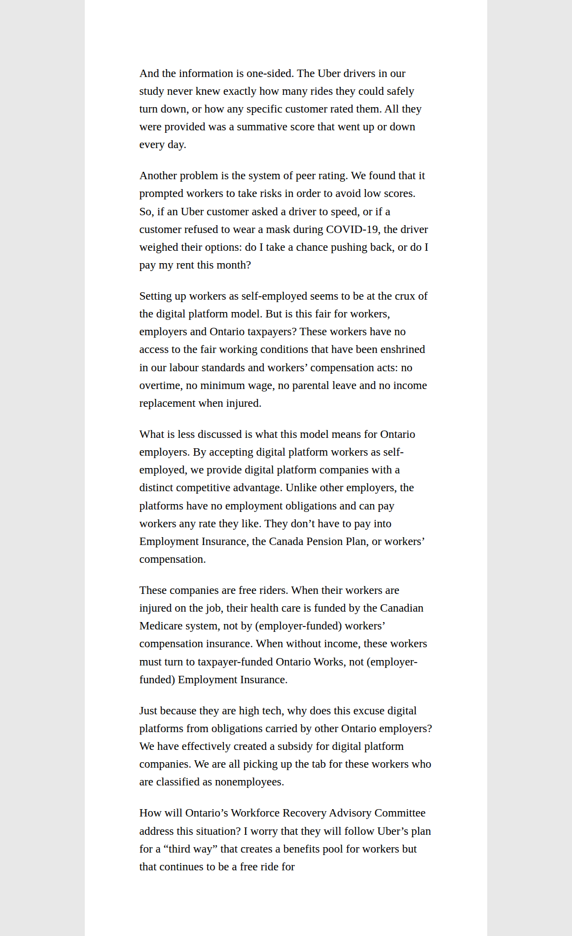And the information is one-sided. The Uber drivers in our study never knew exactly how many rides they could safely turn down, or how any specific customer rated them. All they were provided was a summative score that went up or down every day.
Another problem is the system of peer rating. We found that it prompted workers to take risks in order to avoid low scores. So, if an Uber customer asked a driver to speed, or if a customer refused to wear a mask during COVID-19, the driver weighed their options: do I take a chance pushing back, or do I pay my rent this month?
Setting up workers as self-employed seems to be at the crux of the digital platform model. But is this fair for workers, employers and Ontario taxpayers? These workers have no access to the fair working conditions that have been enshrined in our labour standards and workers’ compensation acts: no overtime, no minimum wage, no parental leave and no income replacement when injured.
What is less discussed is what this model means for Ontario employers. By accepting digital platform workers as self-employed, we provide digital platform companies with a distinct competitive advantage. Unlike other employers, the platforms have no employment obligations and can pay workers any rate they like. They don’t have to pay into Employment Insurance, the Canada Pension Plan, or workers’ compensation.
These companies are free riders. When their workers are injured on the job, their health care is funded by the Canadian Medicare system, not by (employer-funded) workers’ compensation insurance. When without income, these workers must turn to taxpayer-funded Ontario Works, not (employer-funded) Employment Insurance.
Just because they are high tech, why does this excuse digital platforms from obligations carried by other Ontario employers? We have effectively created a subsidy for digital platform companies. We are all picking up the tab for these workers who are classified as nonemployees.
How will Ontario’s Workforce Recovery Advisory Committee address this situation? I worry that they will follow Uber’s plan for a “third way” that creates a benefits pool for workers but that continues to be a free ride for